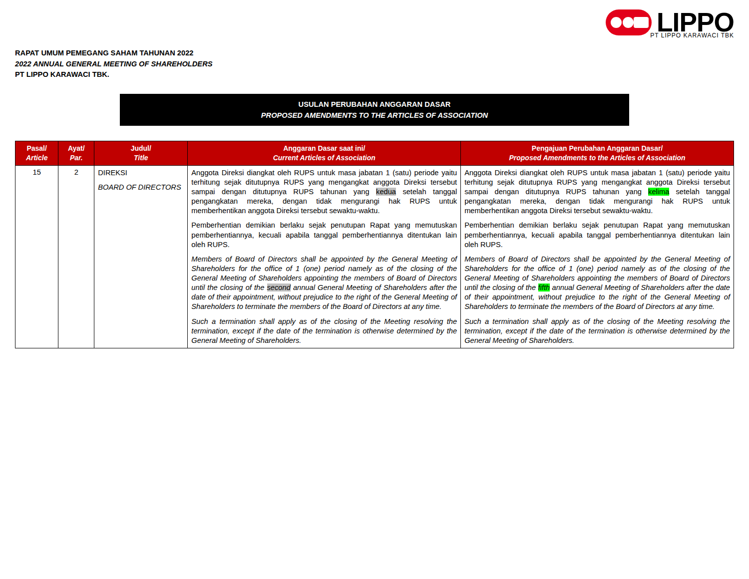LIPPO
PT LIPPO KARAWACI TBK
RAPAT UMUM PEMEGANG SAHAM TAHUNAN 2022
2022 ANNUAL GENERAL MEETING OF SHAREHOLDERS
PT LIPPO KARAWACI TBK.
USULAN PERUBAHAN ANGGARAN DASAR
PROPOSED AMENDMENTS TO THE ARTICLES OF ASSOCIATION
| Pasal/ Article | Ayat/ Par. | Judul/ Title | Anggaran Dasar saat ini/ Current Articles of Association | Pengajuan Perubahan Anggaran Dasar/ Proposed Amendments to the Articles of Association |
| --- | --- | --- | --- | --- |
| 15 | 2 | DIREKSI BOARD OF DIRECTORS | Anggota Direksi diangkat oleh RUPS untuk masa jabatan 1 (satu) periode yaitu terhitung sejak ditutupnya RUPS yang mengangkat anggota Direksi tersebut sampai dengan ditutupnya RUPS tahunan yang kedua setelah tanggal pengangkatan mereka, dengan tidak mengurangi hak RUPS untuk memberhentikan anggota Direksi tersebut sewaktu-waktu. Pemberhentian demikian berlaku sejak penutupan Rapat yang memutuskan pemberhentiannya, kecuali apabila tanggal pemberhentiannya ditentukan lain oleh RUPS. Members of Board of Directors shall be appointed by the General Meeting of Shareholders for the office of 1 (one) period namely as of the closing of the General Meeting of Shareholders appointing the members of Board of Directors until the closing of the second annual General Meeting of Shareholders after the date of their appointment, without prejudice to the right of the General Meeting of Shareholders to terminate the members of the Board of Directors at any time. Such a termination shall apply as of the closing of the Meeting resolving the termination, except if the date of the termination is otherwise determined by the General Meeting of Shareholders. | Anggota Direksi diangkat oleh RUPS untuk masa jabatan 1 (satu) periode yaitu terhitung sejak ditutupnya RUPS yang mengangkat anggota Direksi tersebut sampai dengan ditutupnya RUPS tahunan yang kelima setelah tanggal pengangkatan mereka, dengan tidak mengurangi hak RUPS untuk memberhentikan anggota Direksi tersebut sewaktu-waktu. Pemberhentian demikian berlaku sejak penutupan Rapat yang memutuskan pemberhentiannya, kecuali apabila tanggal pemberhentiannya ditentukan lain oleh RUPS. Members of Board of Directors shall be appointed by the General Meeting of Shareholders for the office of 1 (one) period namely as of the closing of the General Meeting of Shareholders appointing the members of Board of Directors until the closing of the fifth annual General Meeting of Shareholders after the date of their appointment, without prejudice to the right of the General Meeting of Shareholders to terminate the members of the Board of Directors at any time. Such a termination shall apply as of the closing of the Meeting resolving the termination, except if the date of the termination is otherwise determined by the General Meeting of Shareholders. |